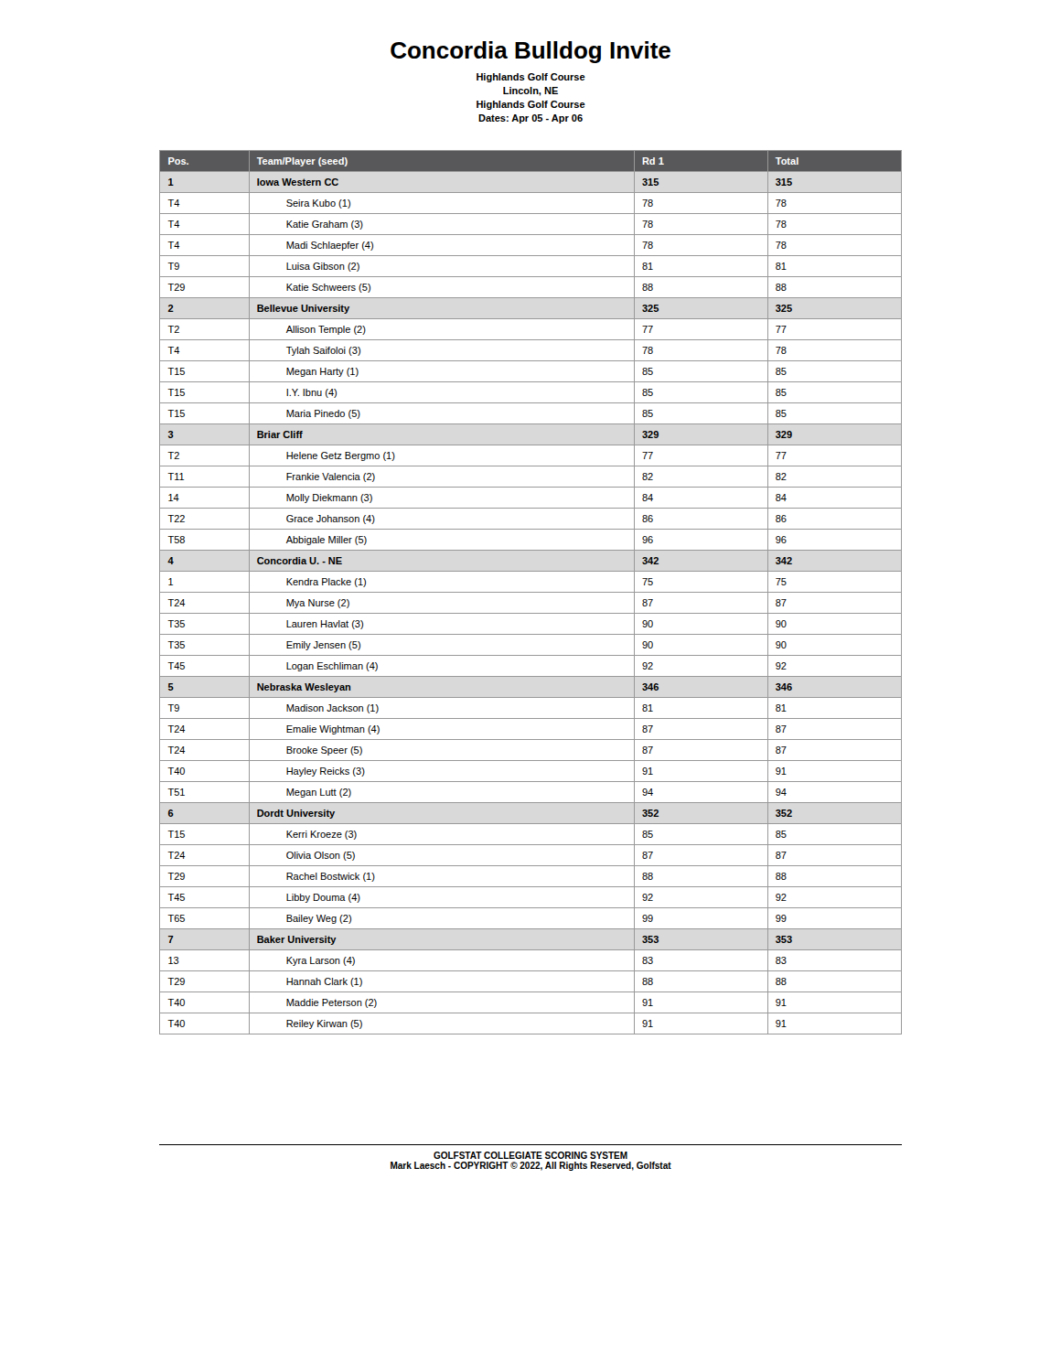Concordia Bulldog Invite
Highlands Golf Course
Lincoln, NE
Highlands Golf Course
Dates: Apr 05 - Apr 06
| Pos. | Team/Player (seed) | Rd 1 | Total |
| --- | --- | --- | --- |
| 1 | Iowa Western CC | 315 | 315 |
| T4 | Seira Kubo (1) | 78 | 78 |
| T4 | Katie Graham (3) | 78 | 78 |
| T4 | Madi Schlaepfer (4) | 78 | 78 |
| T9 | Luisa Gibson (2) | 81 | 81 |
| T29 | Katie Schweers (5) | 88 | 88 |
| 2 | Bellevue University | 325 | 325 |
| T2 | Allison Temple (2) | 77 | 77 |
| T4 | Tylah Saifoloi (3) | 78 | 78 |
| T15 | Megan Harty (1) | 85 | 85 |
| T15 | I.Y. Ibnu (4) | 85 | 85 |
| T15 | Maria Pinedo (5) | 85 | 85 |
| 3 | Briar Cliff | 329 | 329 |
| T2 | Helene Getz Bergmo (1) | 77 | 77 |
| T11 | Frankie Valencia (2) | 82 | 82 |
| 14 | Molly Diekmann (3) | 84 | 84 |
| T22 | Grace Johanson (4) | 86 | 86 |
| T58 | Abbigale Miller (5) | 96 | 96 |
| 4 | Concordia U. - NE | 342 | 342 |
| 1 | Kendra Placke (1) | 75 | 75 |
| T24 | Mya Nurse (2) | 87 | 87 |
| T35 | Lauren Havlat (3) | 90 | 90 |
| T35 | Emily Jensen (5) | 90 | 90 |
| T45 | Logan Eschliman (4) | 92 | 92 |
| 5 | Nebraska Wesleyan | 346 | 346 |
| T9 | Madison Jackson (1) | 81 | 81 |
| T24 | Emalie Wightman (4) | 87 | 87 |
| T24 | Brooke Speer (5) | 87 | 87 |
| T40 | Hayley Reicks (3) | 91 | 91 |
| T51 | Megan Lutt (2) | 94 | 94 |
| 6 | Dordt University | 352 | 352 |
| T15 | Kerri Kroeze (3) | 85 | 85 |
| T24 | Olivia Olson (5) | 87 | 87 |
| T29 | Rachel Bostwick (1) | 88 | 88 |
| T45 | Libby Douma (4) | 92 | 92 |
| T65 | Bailey Weg (2) | 99 | 99 |
| 7 | Baker University | 353 | 353 |
| 13 | Kyra Larson (4) | 83 | 83 |
| T29 | Hannah Clark (1) | 88 | 88 |
| T40 | Maddie Peterson (2) | 91 | 91 |
| T40 | Reiley Kirwan (5) | 91 | 91 |
GOLFSTAT COLLEGIATE SCORING SYSTEM
Mark Laesch - COPYRIGHT © 2022, All Rights Reserved, Golfstat